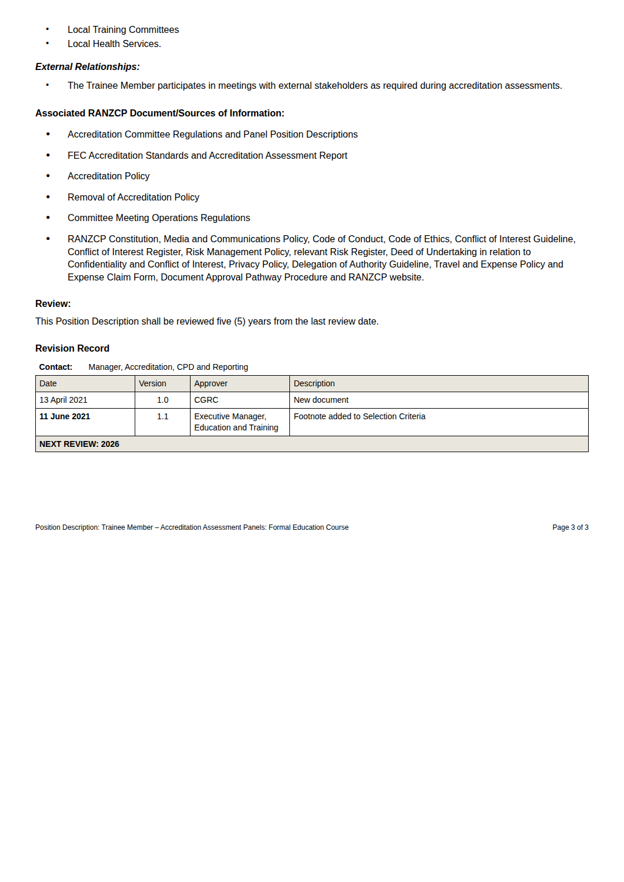Local Training Committees
Local Health Services.
External Relationships:
The Trainee Member participates in meetings with external stakeholders as required during accreditation assessments.
Associated RANZCP Document/Sources of Information:
Accreditation Committee Regulations and Panel Position Descriptions
FEC Accreditation Standards and Accreditation Assessment Report
Accreditation Policy
Removal of Accreditation Policy
Committee Meeting Operations Regulations
RANZCP Constitution, Media and Communications Policy, Code of Conduct, Code of Ethics, Conflict of Interest Guideline, Conflict of Interest Register, Risk Management Policy, relevant Risk Register, Deed of Undertaking in relation to Confidentiality and Conflict of Interest, Privacy Policy, Delegation of Authority Guideline, Travel and Expense Policy and Expense Claim Form, Document Approval Pathway Procedure and RANZCP website.
Review:
This Position Description shall be reviewed five (5) years from the last review date.
Revision Record
| Contact: Manager, Accreditation, CPD and Reporting |
| Date | Version | Approver | Description |
| 13 April 2021 | 1.0 | CGRC | New document |
| 11 June 2021 | 1.1 | Executive Manager, Education and Training | Footnote added to Selection Criteria |
| NEXT REVIEW: 2026 |
Position Description: Trainee Member – Accreditation Assessment Panels: Formal Education Course Page 3 of 3